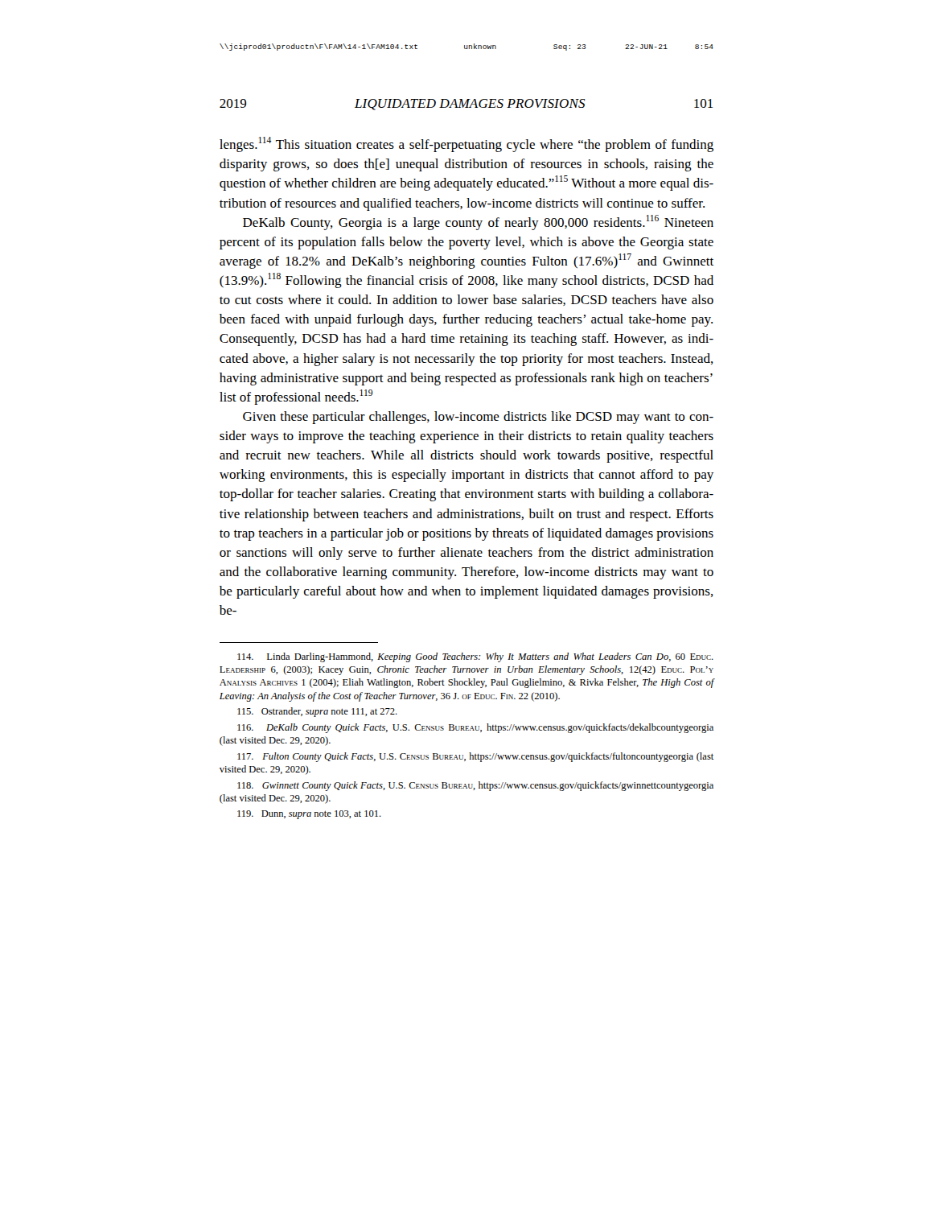\\jciprod01\productn\F\FAM\14-1\FAM104.txt unknown Seq: 23 22-JUN-21 8:54
2019 LIQUIDATED DAMAGES PROVISIONS 101
lenges.114 This situation creates a self-perpetuating cycle where “the problem of funding disparity grows, so does th[e] unequal distribution of resources in schools, raising the question of whether children are being adequately educated.”115 Without a more equal distribution of resources and qualified teachers, low-income districts will continue to suffer.
DeKalb County, Georgia is a large county of nearly 800,000 residents.116 Nineteen percent of its population falls below the poverty level, which is above the Georgia state average of 18.2% and DeKalb’s neighboring counties Fulton (17.6%)117 and Gwinnett (13.9%).118 Following the financial crisis of 2008, like many school districts, DCSD had to cut costs where it could. In addition to lower base salaries, DCSD teachers have also been faced with unpaid furlough days, further reducing teachers’ actual take-home pay. Consequently, DCSD has had a hard time retaining its teaching staff. However, as indicated above, a higher salary is not necessarily the top priority for most teachers. Instead, having administrative support and being respected as professionals rank high on teachers’ list of professional needs.119
Given these particular challenges, low-income districts like DCSD may want to consider ways to improve the teaching experience in their districts to retain quality teachers and recruit new teachers. While all districts should work towards positive, respectful working environments, this is especially important in districts that cannot afford to pay top-dollar for teacher salaries. Creating that environment starts with building a collaborative relationship between teachers and administrations, built on trust and respect. Efforts to trap teachers in a particular job or positions by threats of liquidated damages provisions or sanctions will only serve to further alienate teachers from the district administration and the collaborative learning community. Therefore, low-income districts may want to be particularly careful about how and when to implement liquidated damages provisions, be-
114. Linda Darling-Hammond, Keeping Good Teachers: Why It Matters and What Leaders Can Do, 60 Educ. Leadership 6, (2003); Kacey Guin, Chronic Teacher Turnover in Urban Elementary Schools, 12(42) Educ. Pol’y Analysis Archives 1 (2004); Eliah Watlington, Robert Shockley, Paul Guglielmino, & Rivka Felsher, The High Cost of Leaving: An Analysis of the Cost of Teacher Turnover, 36 J. of Educ. Fin. 22 (2010).
115. Ostrander, supra note 111, at 272.
116. DeKalb County Quick Facts, U.S. Census Bureau, https://www.census.gov/quickfacts/dekalbcountygeorgia (last visited Dec. 29, 2020).
117. Fulton County Quick Facts, U.S. Census Bureau, https://www.census.gov/quickfacts/fultoncountygeorgia (last visited Dec. 29, 2020).
118. Gwinnett County Quick Facts, U.S. Census Bureau, https://www.census.gov/quickfacts/gwinnettcountygeorgia (last visited Dec. 29, 2020).
119. Dunn, supra note 103, at 101.